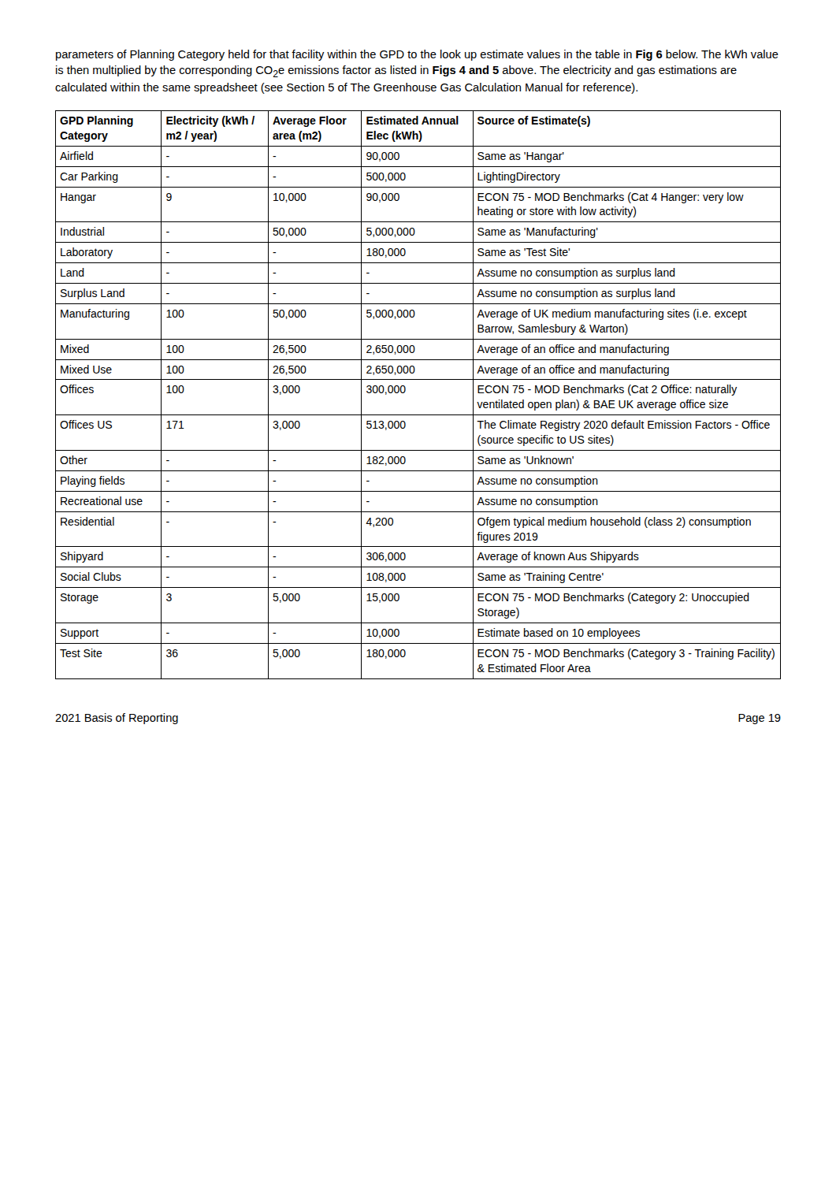parameters of Planning Category held for that facility within the GPD to the look up estimate values in the table in Fig 6 below. The kWh value is then multiplied by the corresponding CO2e emissions factor as listed in Figs 4 and 5 above. The electricity and gas estimations are calculated within the same spreadsheet (see Section 5 of The Greenhouse Gas Calculation Manual for reference).
| GPD Planning Category | Electricity (kWh / m2 / year) | Average Floor area (m2) | Estimated Annual Elec (kWh) | Source of Estimate(s) |
| --- | --- | --- | --- | --- |
| Airfield | - | - | 90,000 | Same as 'Hangar' |
| Car Parking | - | - | 500,000 | LightingDirectory |
| Hangar | 9 | 10,000 | 90,000 | ECON 75 - MOD Benchmarks (Cat 4 Hanger: very low heating or store with low activity) |
| Industrial | - | 50,000 | 5,000,000 | Same as 'Manufacturing' |
| Laboratory | - | - | 180,000 | Same as 'Test Site' |
| Land | - | - | - | Assume no consumption as surplus land |
| Surplus Land | - | - | - | Assume no consumption as surplus land |
| Manufacturing | 100 | 50,000 | 5,000,000 | Average of UK medium manufacturing sites (i.e. except Barrow, Samlesbury & Warton) |
| Mixed | 100 | 26,500 | 2,650,000 | Average of an office and manufacturing |
| Mixed Use | 100 | 26,500 | 2,650,000 | Average of an office and manufacturing |
| Offices | 100 | 3,000 | 300,000 | ECON 75 - MOD Benchmarks (Cat 2 Office: naturally ventilated open plan) & BAE UK average office size |
| Offices US | 171 | 3,000 | 513,000 | The Climate Registry 2020 default Emission Factors - Office (source specific to US sites) |
| Other | - | - | 182,000 | Same as 'Unknown' |
| Playing fields | - | - | - | Assume no consumption |
| Recreational use | - | - | - | Assume no consumption |
| Residential | - | - | 4,200 | Ofgem typical medium household (class 2) consumption figures 2019 |
| Shipyard | - | - | 306,000 | Average of known Aus Shipyards |
| Social Clubs | - | - | 108,000 | Same as 'Training Centre' |
| Storage | 3 | 5,000 | 15,000 | ECON 75 - MOD Benchmarks (Category 2: Unoccupied Storage) |
| Support | - | - | 10,000 | Estimate based on 10 employees |
| Test Site | 36 | 5,000 | 180,000 | ECON 75 - MOD Benchmarks (Category 3 - Training Facility) & Estimated Floor Area |
2021 Basis of Reporting Page 19